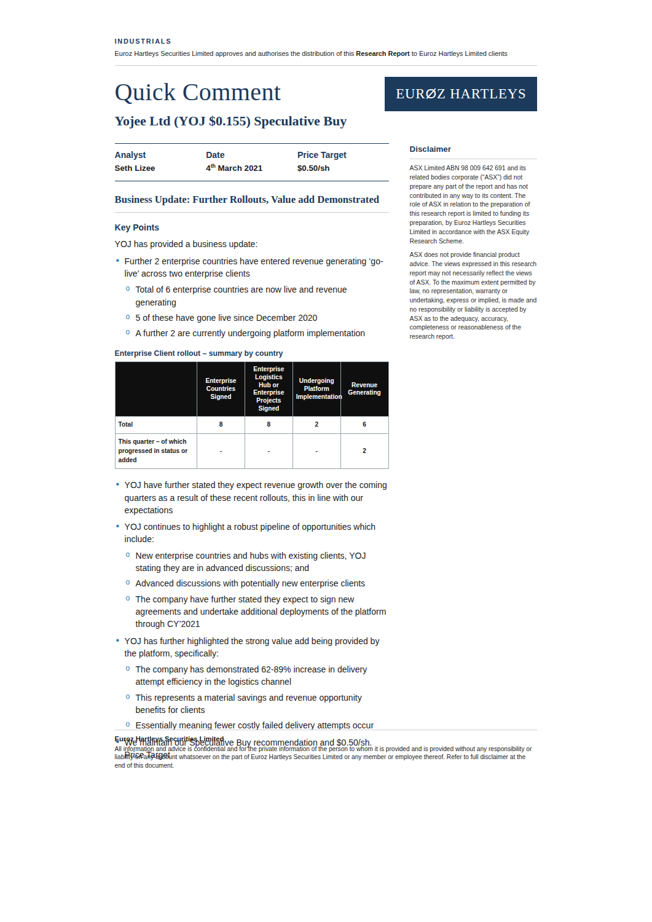Industrials
Euroz Hartleys Securities Limited approves and authorises the distribution of this Research Report to Euroz Hartleys Limited clients
Quick Comment
Yojee Ltd (YOJ $0.155) Speculative Buy
EURØZ HARTLEYS
Analyst
Seth Lizee
Date
4th March 2021
Price Target
$0.50/sh
Business Update: Further Rollouts, Value add Demonstrated
Key Points
YOJ has provided a business update:
Further 2 enterprise countries have entered revenue generating ‘go-live’ across two enterprise clients
Total of 6 enterprise countries are now live and revenue generating
5 of these have gone live since December 2020
A further 2 are currently undergoing platform implementation
Enterprise Client rollout – summary by country
| | Enterprise Countries Signed | Enterprise Logistics Hub or Enterprise Projects Signed | Undergoing Platform Implementation | Revenue Generating |
| --- | --- | --- | --- | --- |
| Total | 8 | 8 | 2 | 6 |
| This quarter – of which progressed in status or added | - | - | - | 2 |
YOJ have further stated they expect revenue growth over the coming quarters as a result of these recent rollouts, this in line with our expectations
YOJ continues to highlight a robust pipeline of opportunities which include:
New enterprise countries and hubs with existing clients, YOJ stating they are in advanced discussions; and
Advanced discussions with potentially new enterprise clients
The company have further stated they expect to sign new agreements and undertake additional deployments of the platform through CY’2021
YOJ has further highlighted the strong value add being provided by the platform, specifically:
The company has demonstrated 62-89% increase in delivery attempt efficiency in the logistics channel
This represents a material savings and revenue opportunity benefits for clients
Essentially meaning fewer costly failed delivery attempts occur
We maintain our Speculative Buy recommendation and $0.50/sh. Price Target
Disclaimer
ASX Limited ABN 98 009 642 691 and its related bodies corporate (“ASX”) did not prepare any part of the report and has not contributed in any way to its content. The role of ASX in relation to the preparation of this research report is limited to funding its preparation, by Euroz Hartleys Securities Limited in accordance with the ASX Equity Research Scheme.
ASX does not provide financial product advice. The views expressed in this research report may not necessarily reflect the views of ASX. To the maximum extent permitted by law, no representation, warranty or undertaking, express or implied, is made and no responsibility or liability is accepted by ASX as to the adequacy, accuracy, completeness or reasonableness of the research report.
Euroz Hartleys Securities Limited
All information and advice is confidential and for the private information of the person to whom it is provided and is provided without any responsibility or liability on any account whatsoever on the part of Euroz Hartleys Securities Limited or any member or employee thereof. Refer to full disclaimer at the end of this document.